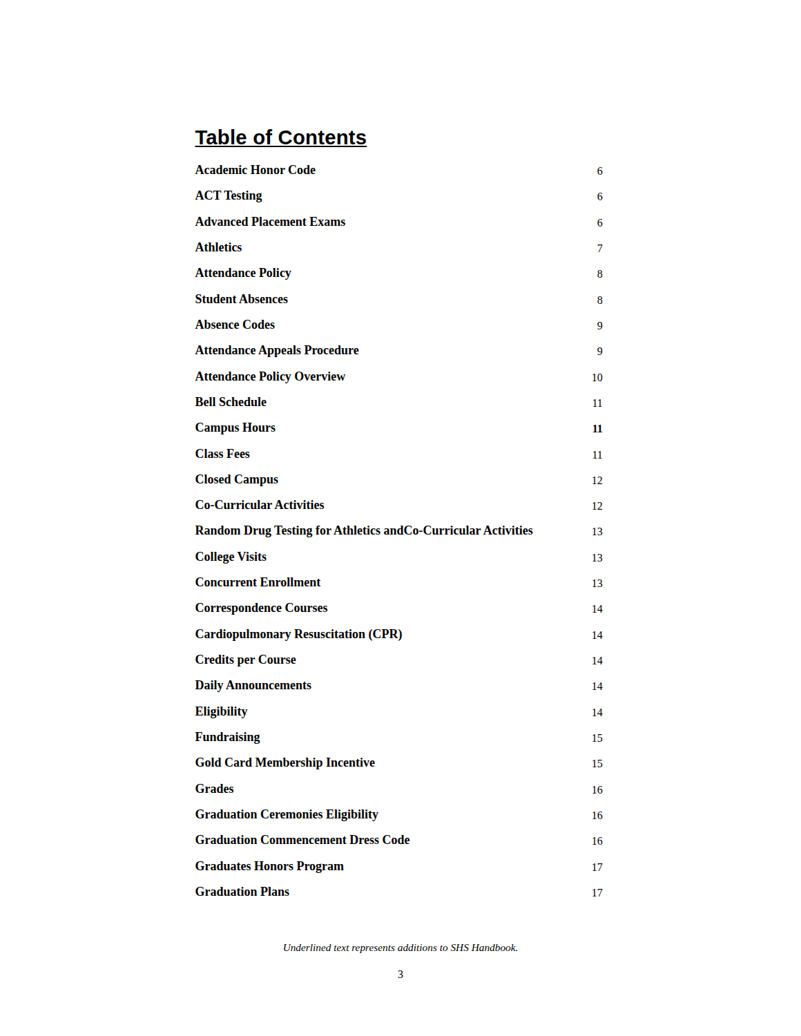Table of Contents
| Academic Honor Code | 6 |
| ACT Testing | 6 |
| Advanced Placement Exams | 6 |
| Athletics | 7 |
| Attendance Policy | 8 |
| Student Absences | 8 |
| Absence Codes | 9 |
| Attendance Appeals Procedure | 9 |
| Attendance Policy Overview | 10 |
| Bell Schedule | 11 |
| Campus Hours | 11 |
| Class Fees | 11 |
| Closed Campus | 12 |
| Co-Curricular Activities | 12 |
| Random Drug Testing for Athletics andCo-Curricular Activities | 13 |
| College Visits | 13 |
| Concurrent Enrollment | 13 |
| Correspondence Courses | 14 |
| Cardiopulmonary Resuscitation (CPR) | 14 |
| Credits per Course | 14 |
| Daily Announcements | 14 |
| Eligibility | 14 |
| Fundraising | 15 |
| Gold Card Membership Incentive | 15 |
| Grades | 16 |
| Graduation Ceremonies Eligibility | 16 |
| Graduation Commencement Dress Code | 16 |
| Graduates Honors Program | 17 |
| Graduation Plans | 17 |
Underlined text represents additions to SHS Handbook.
3